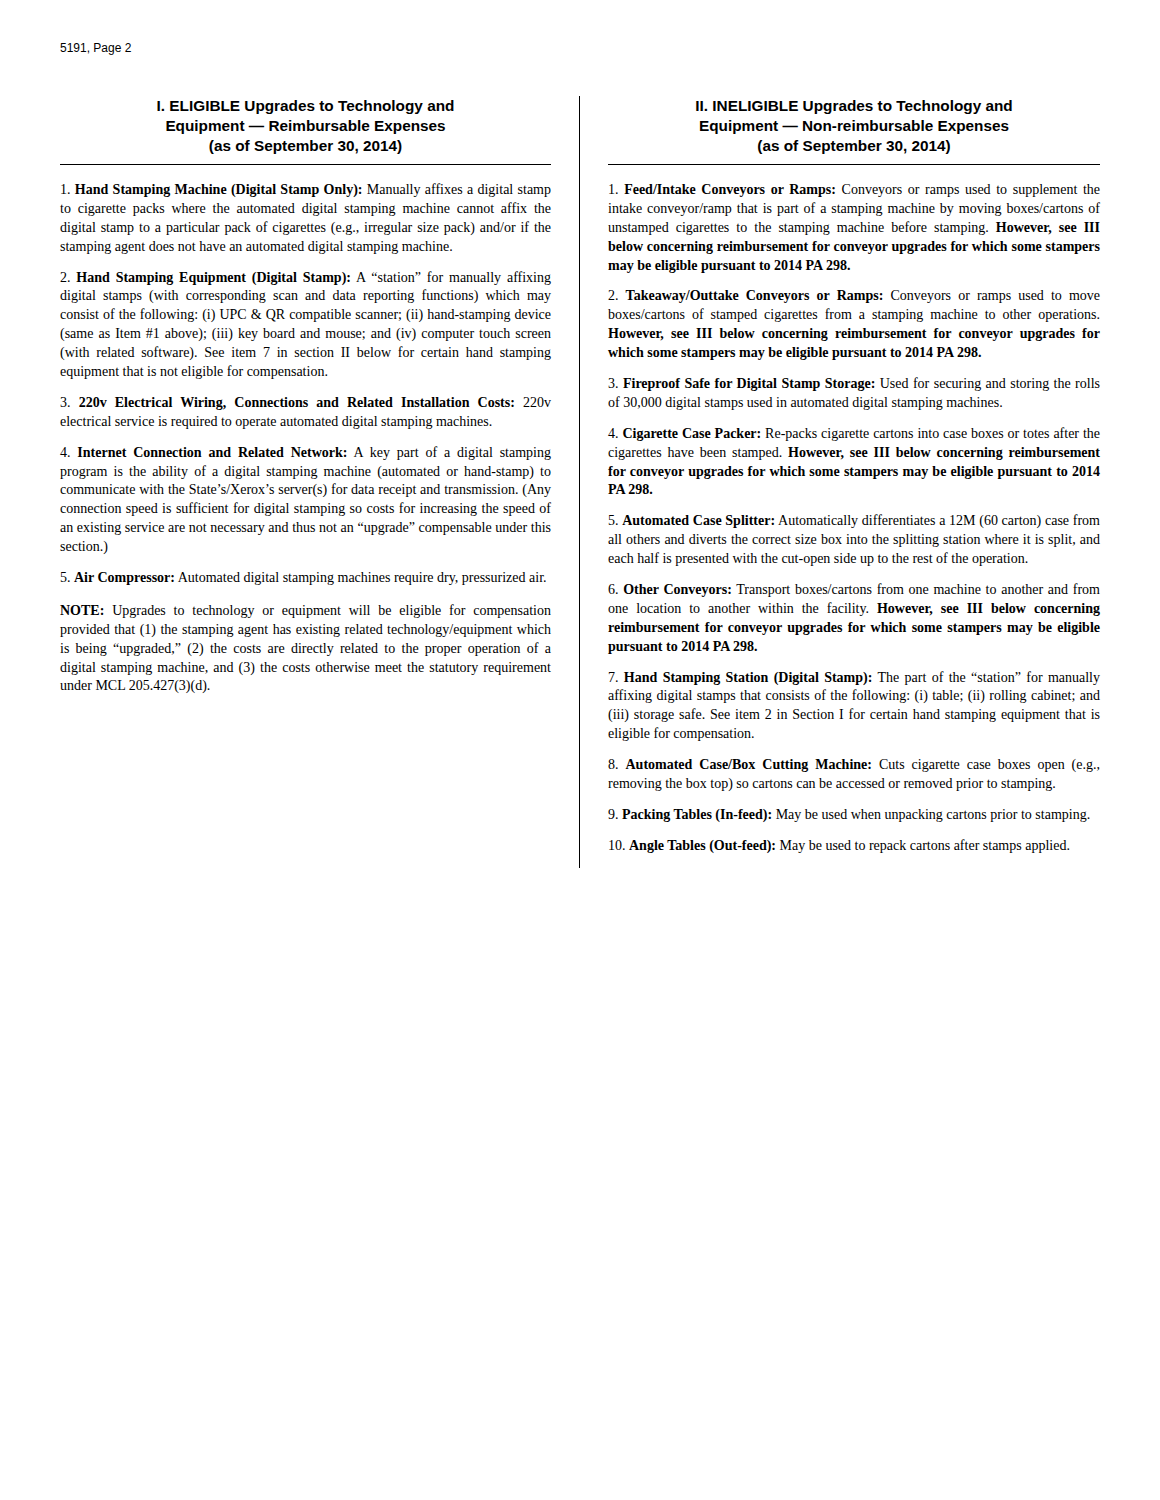5191, Page 2
I. ELIGIBLE Upgrades to Technology and Equipment — Reimbursable Expenses (as of September 30, 2014)
1. Hand Stamping Machine (Digital Stamp Only): Manually affixes a digital stamp to cigarette packs where the automated digital stamping machine cannot affix the digital stamp to a particular pack of cigarettes (e.g., irregular size pack) and/or if the stamping agent does not have an automated digital stamping machine.
2. Hand Stamping Equipment (Digital Stamp): A “station” for manually affixing digital stamps (with corresponding scan and data reporting functions) which may consist of the following: (i) UPC & QR compatible scanner; (ii) hand-stamping device (same as Item #1 above); (iii) key board and mouse; and (iv) computer touch screen (with related software). See item 7 in section II below for certain hand stamping equipment that is not eligible for compensation.
3. 220v Electrical Wiring, Connections and Related Installation Costs: 220v electrical service is required to operate automated digital stamping machines.
4. Internet Connection and Related Network: A key part of a digital stamping program is the ability of a digital stamping machine (automated or hand-stamp) to communicate with the State’s/Xerox’s server(s) for data receipt and transmission. (Any connection speed is sufficient for digital stamping so costs for increasing the speed of an existing service are not necessary and thus not an “upgrade” compensable under this section.)
5. Air Compressor: Automated digital stamping machines require dry, pressurized air.
NOTE: Upgrades to technology or equipment will be eligible for compensation provided that (1) the stamping agent has existing related technology/equipment which is being “upgraded,” (2) the costs are directly related to the proper operation of a digital stamping machine, and (3) the costs otherwise meet the statutory requirement under MCL 205.427(3)(d).
II. INELIGIBLE Upgrades to Technology and Equipment — Non-reimbursable Expenses (as of September 30, 2014)
1. Feed/Intake Conveyors or Ramps: Conveyors or ramps used to supplement the intake conveyor/ramp that is part of a stamping machine by moving boxes/cartons of unstamped cigarettes to the stamping machine before stamping. However, see III below concerning reimbursement for conveyor upgrades for which some stampers may be eligible pursuant to 2014 PA 298.
2. Takeaway/Outtake Conveyors or Ramps: Conveyors or ramps used to move boxes/cartons of stamped cigarettes from a stamping machine to other operations. However, see III below concerning reimbursement for conveyor upgrades for which some stampers may be eligible pursuant to 2014 PA 298.
3. Fireproof Safe for Digital Stamp Storage: Used for securing and storing the rolls of 30,000 digital stamps used in automated digital stamping machines.
4. Cigarette Case Packer: Re-packs cigarette cartons into case boxes or totes after the cigarettes have been stamped. However, see III below concerning reimbursement for conveyor upgrades for which some stampers may be eligible pursuant to 2014 PA 298.
5. Automated Case Splitter: Automatically differentiates a 12M (60 carton) case from all others and diverts the correct size box into the splitting station where it is split, and each half is presented with the cut-open side up to the rest of the operation.
6. Other Conveyors: Transport boxes/cartons from one machine to another and from one location to another within the facility. However, see III below concerning reimbursement for conveyor upgrades for which some stampers may be eligible pursuant to 2014 PA 298.
7. Hand Stamping Station (Digital Stamp): The part of the “station” for manually affixing digital stamps that consists of the following: (i) table; (ii) rolling cabinet; and (iii) storage safe. See item 2 in Section I for certain hand stamping equipment that is eligible for compensation.
8. Automated Case/Box Cutting Machine: Cuts cigarette case boxes open (e.g., removing the box top) so cartons can be accessed or removed prior to stamping.
9. Packing Tables (In-feed): May be used when unpacking cartons prior to stamping.
10. Angle Tables (Out-feed): May be used to repack cartons after stamps applied.